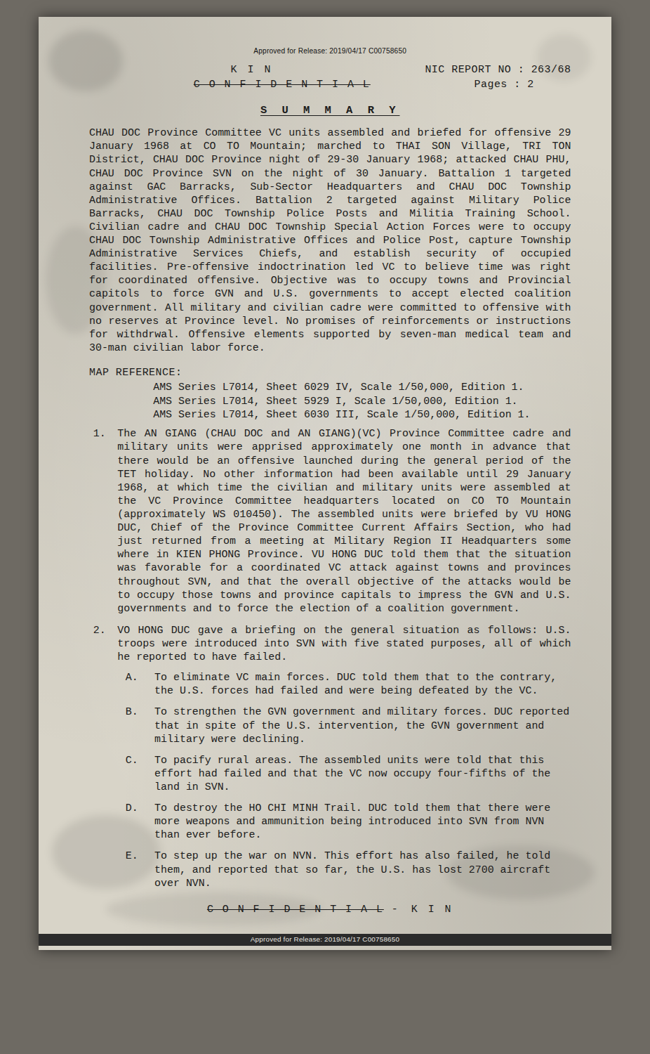Approved for Release: 2019/04/17 C00758650
K I N NIC REPORT NO : 263/68
C O N F I D E N T I A L Pages : 2
S U M M A R Y
CHAU DOC Province Committee VC units assembled and briefed for offensive 29 January 1968 at CO TO Mountain; marched to THAI SON Village, TRI TON District, CHAU DOC Province night of 29-30 January 1968; attacked CHAU PHU, CHAU DOC Province SVN on the night of 30 January. Battalion 1 targeted against GAC Barracks, Sub-Sector Headquarters and CHAU DOC Township Administrative Offices. Battalion 2 targeted against Military Police Barracks, CHAU DOC Township Police Posts and Militia Training School. Civilian cadre and CHAU DOC Township Special Action Forces were to occupy CHAU DOC Township Administrative Offices and Police Post, capture Township Administrative Services Chiefs, and establish security of occupied facilities. Pre-offensive indoctrination led VC to believe time was right for coordinated offensive. Objective was to occupy towns and Provincial capitols to force GVN and U.S. governments to accept elected coalition government. All military and civilian cadre were committed to offensive with no reserves at Province level. No promises of reinforcements or instructions for withdrwal. Offensive elements supported by seven-man medical team and 30-man civilian labor force.
MAP REFERENCE:
AMS Series L7014, Sheet 6029 IV, Scale 1/50,000, Edition 1.
AMS Series L7014, Sheet 5929 I, Scale 1/50,000, Edition 1.
AMS Series L7014, Sheet 6030 III, Scale 1/50,000, Edition 1.
The AN GIANG (CHAU DOC and AN GIANG)(VC) Province Committee cadre and military units were apprised approximately one month in advance that there would be an offensive launched during the general period of the TET holiday. No other information had been available until 29 January 1968, at which time the civilian and military units were assembled at the VC Province Committee headquarters located on CO TO Mountain (approximately WS 010450). The assembled units were briefed by VU HONG DUC, Chief of the Province Committee Current Affairs Section, who had just returned from a meeting at Military Region II Headquarters some where in KIEN PHONG Province. VU HONG DUC told them that the situation was favorable for a coordinated VC attack against towns and provinces throughout SVN, and that the overall objective of the attacks would be to occupy those towns and province capitals to impress the GVN and U.S. governments and to force the election of a coalition government.
VO HONG DUC gave a briefing on the general situation as follows: U.S. troops were introduced into SVN with five stated purposes, all of which he reported to have failed.
To eliminate VC main forces. DUC told them that to the contrary, the U.S. forces had failed and were being defeated by the VC.
To strengthen the GVN government and military forces. DUC reported that in spite of the U.S. intervention, the GVN government and military were declining.
To pacify rural areas. The assembled units were told that this effort had failed and that the VC now occupy four-fifths of the land in SVN.
To destroy the HO CHI MINH Trail. DUC told them that there were more weapons and ammunition being introduced into SVN from NVN than ever before.
To step up the war on NVN. This effort has also failed, he told them, and reported that so far, the U.S. has lost 2700 aircraft over NVN.
C O N F I D E N T I A L - K I N
Approved for Release: 2019/04/17 C00758650